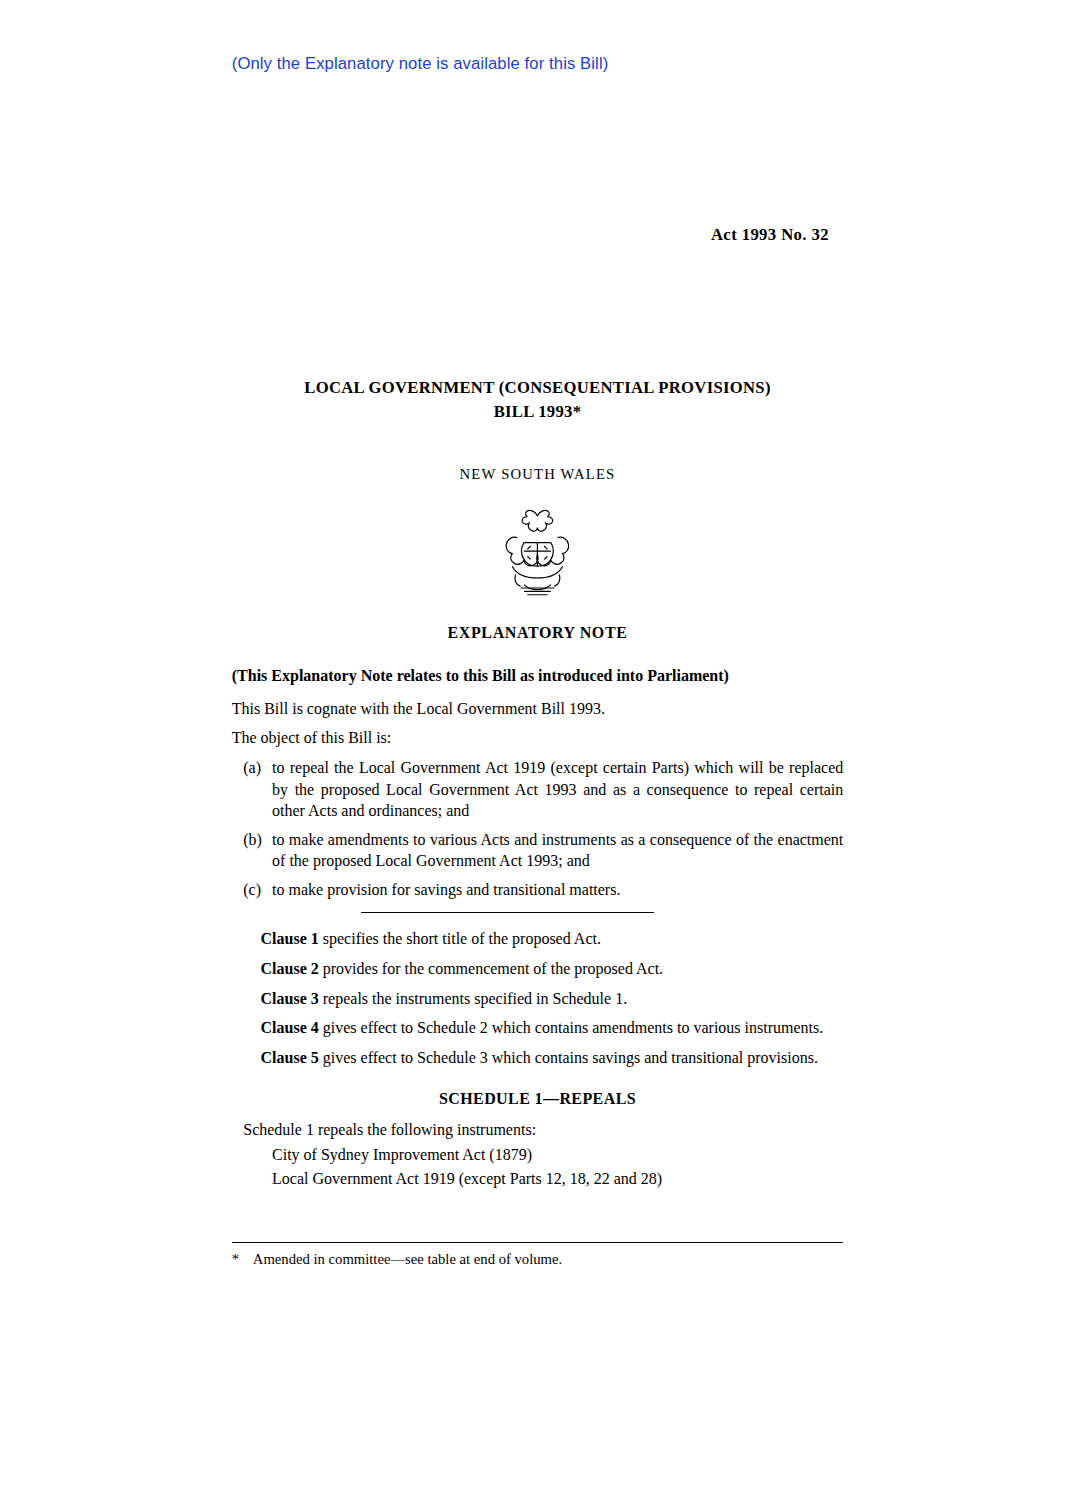(Only the Explanatory note is available for this Bill)
Act 1993 No. 32
Local Government (Consequential Provisions)
Bill 1993*
NEW SOUTH WALES
EXPLANATORY NOTE
(This Explanatory Note relates to this Bill as introduced into Parliament)
This Bill is cognate with the Local Government Bill 1993.
The object of this Bill is:
(a)
to repeal the Local Government Act 1919 (except certain Parts) which will be replaced by the proposed Local Government Act 1993 and as a consequence to repeal certain other Acts and ordinances; and
(b)
to make amendments to various Acts and instruments as a consequence of the enactment of the proposed Local Government Act 1993; and
(c)
to make provision for savings and transitional matters.
Clause 1 specifies the short title of the proposed Act.
Clause 2 provides for the commencement of the proposed Act.
Clause 3 repeals the instruments specified in Schedule 1.
Clause 4 gives effect to Schedule 2 which contains amendments to various instruments.
Clause 5 gives effect to Schedule 3 which contains savings and transitional provisions.
SCHEDULE 1—REPEALS
Schedule 1 repeals the following instruments:
City of Sydney Improvement Act (1879)
Local Government Act 1919 (except Parts 12, 18, 22 and 28)
*
Amended in committee—see table at end of volume.